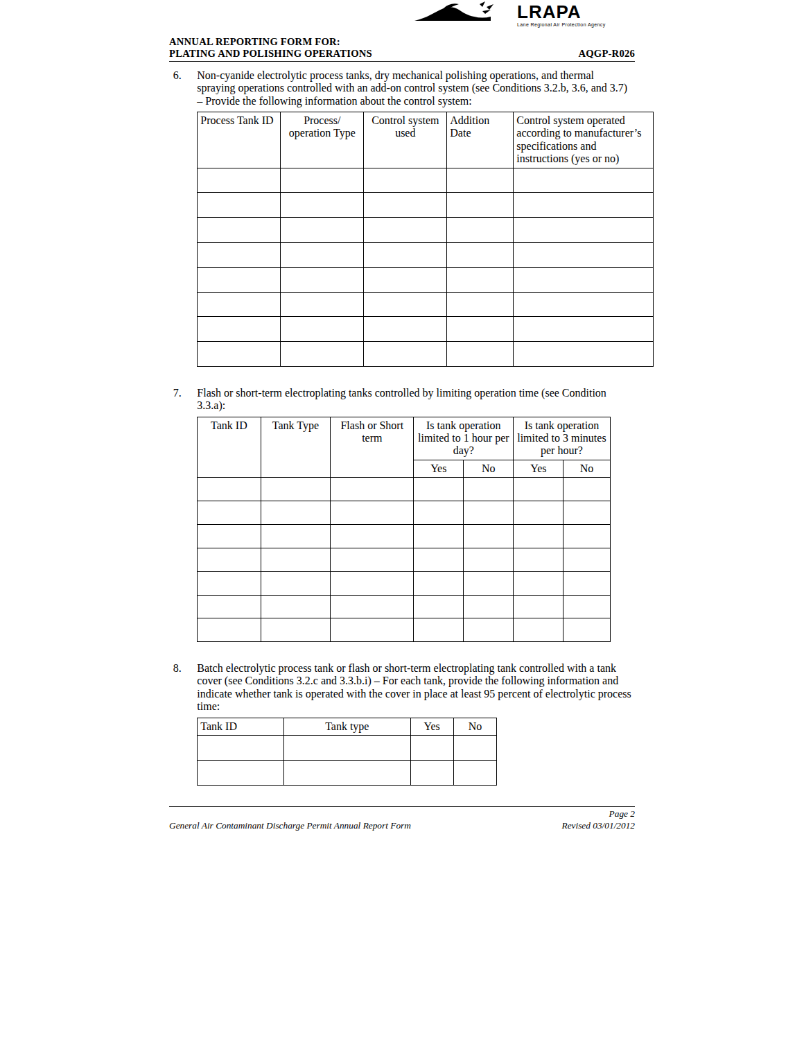LRAPA Lane Regional Air Protection Agency
ANNUAL REPORTING FORM FOR:
PLATING AND POLISHING OPERATIONS
AQGP-R026
6.
Non-cyanide electrolytic process tanks, dry mechanical polishing operations, and thermal spraying operations controlled with an add-on control system (see Conditions 3.2.b, 3.6, and 3.7) – Provide the following information about the control system:
| Process Tank ID | Process/ operation Type | Control system used | Addition Date | Control system operated according to manufacturer’s specifications and instructions (yes or no) |
| --- | --- | --- | --- | --- |
7.
Flash or short-term electroplating tanks controlled by limiting operation time (see Condition 3.3.a):
| Tank ID | Tank Type | Flash or Short term | Is tank operation limited to 1 hour per day? | Is tank operation limited to 3 minutes per hour? |
| --- | --- | --- | --- | --- |
| Yes | No | Yes | No |
8.
Batch electrolytic process tank or flash or short-term electroplating tank controlled with a tank cover (see Conditions 3.2.c and 3.3.b.i) – For each tank, provide the following information and indicate whether tank is operated with the cover in place at least 95 percent of electrolytic process time:
| Tank ID | Tank type | Yes | No |
| --- | --- | --- | --- |
Page 2
General Air Contaminant Discharge Permit Annual Report Form
Revised 03/01/2012